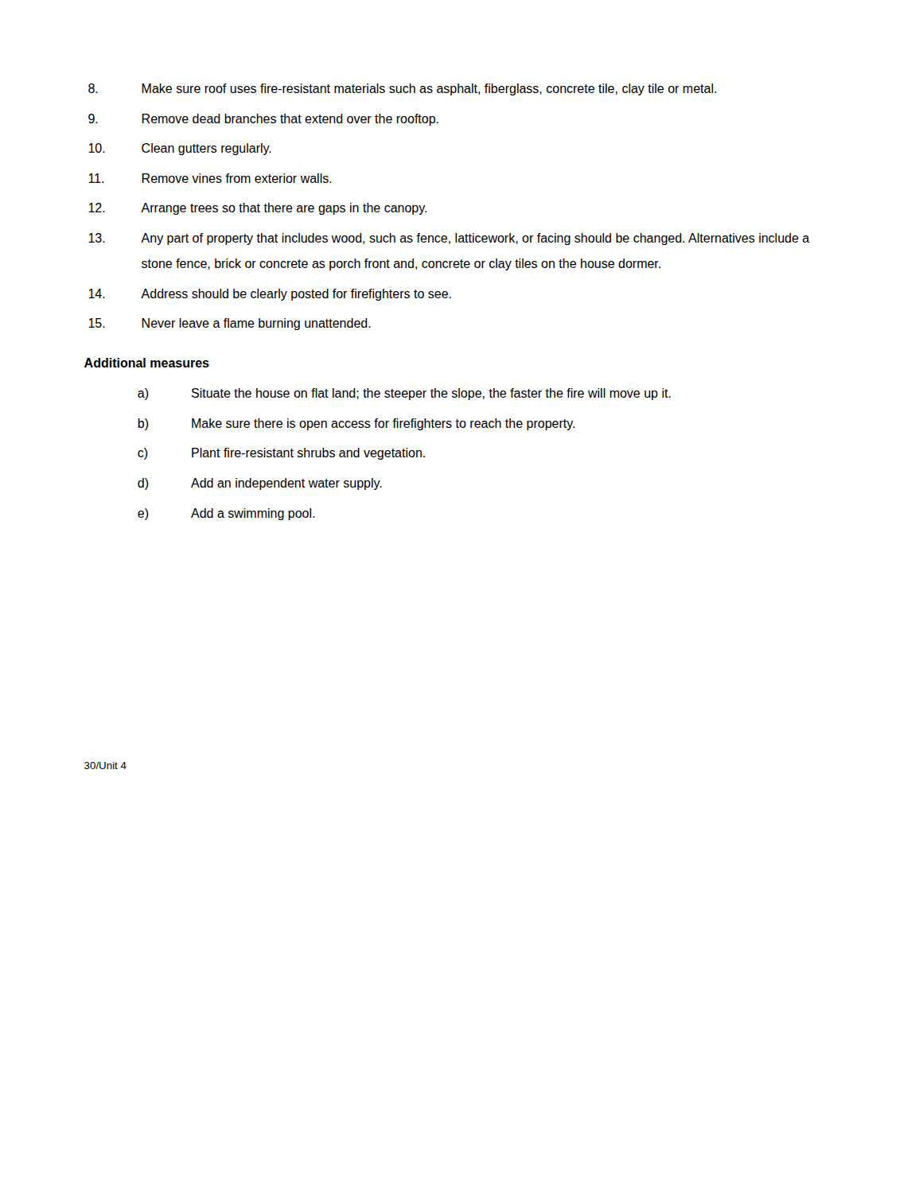8. Make sure roof uses fire-resistant materials such as asphalt, fiberglass, concrete tile, clay tile or metal.
9. Remove dead branches that extend over the rooftop.
10. Clean gutters regularly.
11. Remove vines from exterior walls.
12. Arrange trees so that there are gaps in the canopy.
13. Any part of property that includes wood, such as fence, latticework, or facing should be changed. Alternatives include a stone fence, brick or concrete as porch front and, concrete or clay tiles on the house dormer.
14. Address should be clearly posted for firefighters to see.
15. Never leave a flame burning unattended.
Additional measures
a) Situate the house on flat land; the steeper the slope, the faster the fire will move up it.
b) Make sure there is open access for firefighters to reach the property.
c) Plant fire-resistant shrubs and vegetation.
d) Add an independent water supply.
e) Add a swimming pool.
30/Unit 4